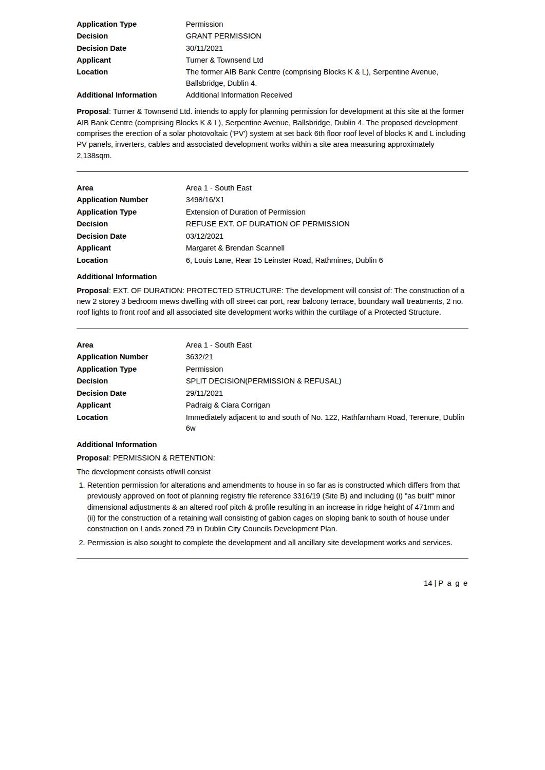| Application Type | Permission |
| Decision | GRANT PERMISSION |
| Decision Date | 30/11/2021 |
| Applicant | Turner & Townsend Ltd |
| Location | The former AIB Bank Centre (comprising Blocks K & L), Serpentine Avenue, Ballsbridge, Dublin 4. |
| Additional Information | Additional Information Received |
Proposal: Turner & Townsend Ltd. intends to apply for planning permission for development at this site at the former AIB Bank Centre (comprising Blocks K & L), Serpentine Avenue, Ballsbridge, Dublin 4. The proposed development comprises the erection of a solar photovoltaic ('PV') system at set back 6th floor roof level of blocks K and L including PV panels, inverters, cables and associated development works within a site area measuring approximately 2,138sqm.
| Area | Area 1 - South East |
| Application Number | 3498/16/X1 |
| Application Type | Extension of Duration of Permission |
| Decision | REFUSE EXT. OF DURATION OF PERMISSION |
| Decision Date | 03/12/2021 |
| Applicant | Margaret & Brendan Scannell |
| Location | 6, Louis Lane, Rear 15 Leinster Road, Rathmines, Dublin 6 |
Additional Information
Proposal: EXT. OF DURATION: PROTECTED STRUCTURE: The development will consist of: The construction of a new 2 storey 3 bedroom mews dwelling with off street car port, rear balcony terrace, boundary wall treatments, 2 no. roof lights to front roof and all associated site development works within the curtilage of a Protected Structure.
| Area | Area 1 - South East |
| Application Number | 3632/21 |
| Application Type | Permission |
| Decision | SPLIT DECISION(PERMISSION & REFUSAL) |
| Decision Date | 29/11/2021 |
| Applicant | Padraig & Ciara Corrigan |
| Location | Immediately adjacent to and south of No. 122, Rathfarnham Road, Terenure, Dublin 6w |
Additional Information
Proposal: PERMISSION & RETENTION:
The development consists of/will consist
Retention permission for alterations and amendments to house in so far as is constructed which differs from that previously approved on foot of planning registry file reference 3316/19 (Site B) and including (i) "as built" minor dimensional adjustments & an altered roof pitch & profile resulting in an increase in ridge height of 471mm and
(ii) for the construction of a retaining wall consisting of gabion cages on sloping bank to south of house under construction on Lands zoned Z9 in Dublin City Councils Development Plan.
Permission is also sought to complete the development and all ancillary site development works and services.
14 | P a g e